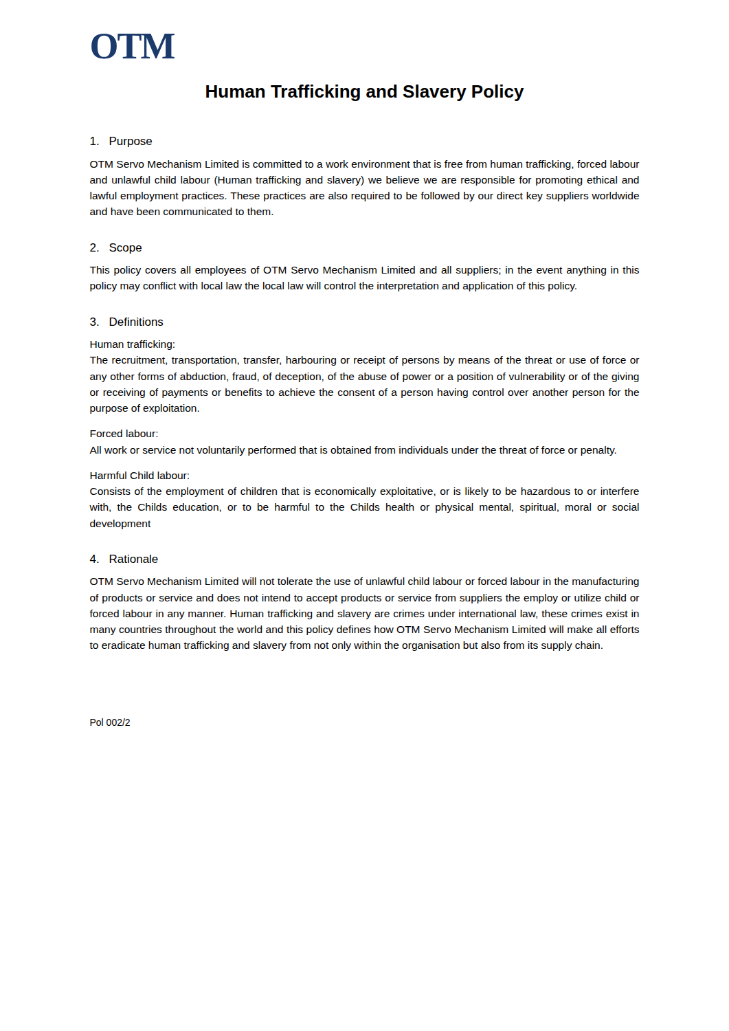OTM
Human Trafficking and Slavery Policy
1. Purpose
OTM Servo Mechanism Limited is committed to a work environment that is free from human trafficking, forced labour and unlawful child labour (Human trafficking and slavery) we believe we are responsible for promoting ethical and lawful employment practices. These practices are also required to be followed by our direct key suppliers worldwide and have been communicated to them.
2. Scope
This policy covers all employees of OTM Servo Mechanism Limited and all suppliers; in the event anything in this policy may conflict with local law the local law will control the interpretation and application of this policy.
3. Definitions
Human trafficking:
The recruitment, transportation, transfer, harbouring or receipt of persons by means of the threat or use of force or any other forms of abduction, fraud, of deception, of the abuse of power or a position of vulnerability or of the giving or receiving of payments or benefits to achieve the consent of a person having control over another person for the purpose of exploitation.
Forced labour:
All work or service not voluntarily performed that is obtained from individuals under the threat of force or penalty.
Harmful Child labour:
Consists of the employment of children that is economically exploitative, or is likely to be hazardous to or interfere with, the Childs education, or to be harmful to the Childs health or physical mental, spiritual, moral or social development
4. Rationale
OTM Servo Mechanism Limited will not tolerate the use of unlawful child labour or forced labour in the manufacturing of products or service and does not intend to accept products or service from suppliers the employ or utilize child or forced labour in any manner. Human trafficking and slavery are crimes under international law, these crimes exist in many countries throughout the world and this policy defines how OTM Servo Mechanism Limited will make all efforts to eradicate human trafficking and slavery from not only within the organisation but also from its supply chain.
Pol 002/2